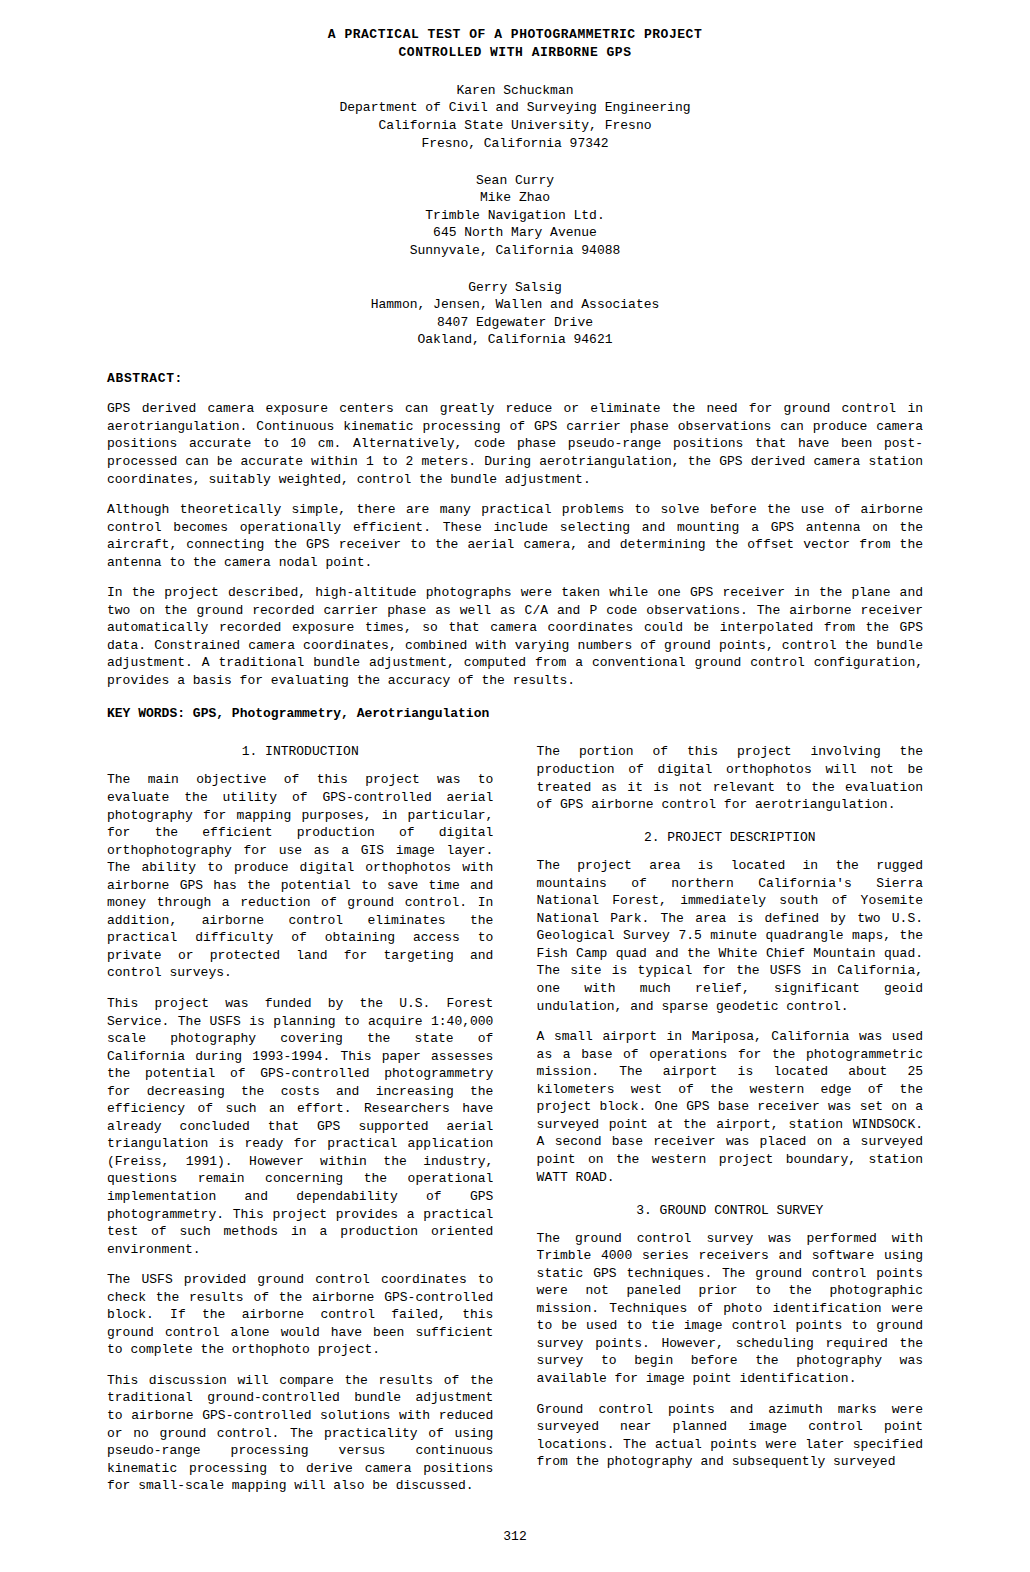A Practical Test of a Photogrammetric Project
Controlled with Airborne GPS
Karen Schuckman
Department of Civil and Surveying Engineering
California State University, Fresno
Fresno, California 97342
Sean Curry
Mike Zhao
Trimble Navigation Ltd.
645 North Mary Avenue
Sunnyvale, California 94088
Gerry Salsig
Hammon, Jensen, Wallen and Associates
8407 Edgewater Drive
Oakland, California 94621
ABSTRACT:
GPS derived camera exposure centers can greatly reduce or eliminate the need for ground control in aerotriangulation. Continuous kinematic processing of GPS carrier phase observations can produce camera positions accurate to 10 cm. Alternatively, code phase pseudo-range positions that have been post-processed can be accurate within 1 to 2 meters. During aerotriangulation, the GPS derived camera station coordinates, suitably weighted, control the bundle adjustment.
Although theoretically simple, there are many practical problems to solve before the use of airborne control becomes operationally efficient. These include selecting and mounting a GPS antenna on the aircraft, connecting the GPS receiver to the aerial camera, and determining the offset vector from the antenna to the camera nodal point.
In the project described, high-altitude photographs were taken while one GPS receiver in the plane and two on the ground recorded carrier phase as well as C/A and P code observations. The airborne receiver automatically recorded exposure times, so that camera coordinates could be interpolated from the GPS data. Constrained camera coordinates, combined with varying numbers of ground points, control the bundle adjustment. A traditional bundle adjustment, computed from a conventional ground control configuration, provides a basis for evaluating the accuracy of the results.
KEY WORDS: GPS, Photogrammetry, Aerotriangulation
1. INTRODUCTION
The main objective of this project was to evaluate the utility of GPS-controlled aerial photography for mapping purposes, in particular, for the efficient production of digital orthophotography for use as a GIS image layer. The ability to produce digital orthophotos with airborne GPS has the potential to save time and money through a reduction of ground control. In addition, airborne control eliminates the practical difficulty of obtaining access to private or protected land for targeting and control surveys.
This project was funded by the U.S. Forest Service. The USFS is planning to acquire 1:40,000 scale photography covering the state of California during 1993-1994. This paper assesses the potential of GPS-controlled photogrammetry for decreasing the costs and increasing the efficiency of such an effort. Researchers have already concluded that GPS supported aerial triangulation is ready for practical application (Freiss, 1991). However within the industry, questions remain concerning the operational implementation and dependability of GPS photogrammetry. This project provides a practical test of such methods in a production oriented environment.
The USFS provided ground control coordinates to check the results of the airborne GPS-controlled block. If the airborne control failed, this ground control alone would have been sufficient to complete the orthophoto project.
This discussion will compare the results of the traditional ground-controlled bundle adjustment to airborne GPS-controlled solutions with reduced or no ground control. The practicality of using pseudo-range processing versus continuous kinematic processing to derive camera positions for small-scale mapping will also be discussed.
The portion of this project involving the production of digital orthophotos will not be treated as it is not relevant to the evaluation of GPS airborne control for aerotriangulation.
2. PROJECT DESCRIPTION
The project area is located in the rugged mountains of northern California's Sierra National Forest, immediately south of Yosemite National Park. The area is defined by two U.S. Geological Survey 7.5 minute quadrangle maps, the Fish Camp quad and the White Chief Mountain quad. The site is typical for the USFS in California, one with much relief, significant geoid undulation, and sparse geodetic control.
A small airport in Mariposa, California was used as a base of operations for the photogrammetric mission. The airport is located about 25 kilometers west of the western edge of the project block. One GPS base receiver was set on a surveyed point at the airport, station WINDSOCK. A second base receiver was placed on a surveyed point on the western project boundary, station WATT ROAD.
3. GROUND CONTROL SURVEY
The ground control survey was performed with Trimble 4000 series receivers and software using static GPS techniques. The ground control points were not paneled prior to the photographic mission. Techniques of photo identification were to be used to tie image control points to ground survey points. However, scheduling required the survey to begin before the photography was available for image point identification.
Ground control points and azimuth marks were surveyed near planned image control point locations. The actual points were later specified from the photography and subsequently surveyed
312